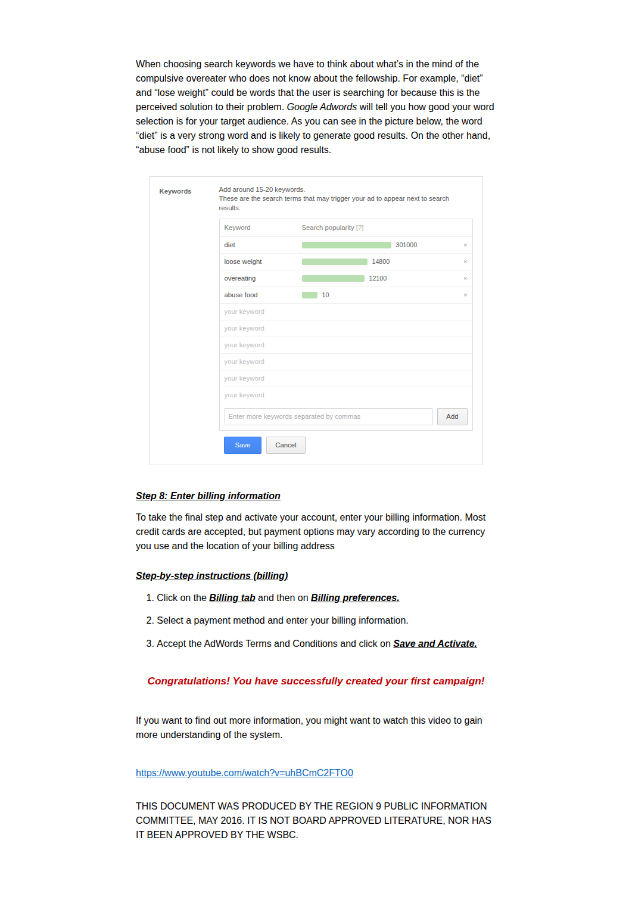When choosing search keywords we have to think about what’s in the mind of the compulsive overeater who does not know about the fellowship. For example, “diet” and “lose weight” could be words that the user is searching for because this is the perceived solution to their problem. Google Adwords will tell you how good your word selection is for your target audience. As you can see in the picture below, the word “diet” is a very strong word and is likely to generate good results. On the other hand, “abuse food” is not likely to show good results.
Keywords
Add around 15-20 keywords.
These are the search terms that may trigger your ad to appear next to search results.
Keyword
Search popularity [?]
diet
301000
×
loose weight
14800
×
overeating
12100
×
abuse food
10
×
your keyword
your keyword
your keyword
your keyword
your keyword
your keyword
Enter more keywords separated by commas
Add
Save
Cancel
Step 8: Enter billing information
To take the final step and activate your account, enter your billing information. Most credit cards are accepted, but payment options may vary according to the currency you use and the location of your billing address
Step-by-step instructions (billing)
Click on the Billing tab and then on Billing preferences.
Select a payment method and enter your billing information.
Accept the AdWords Terms and Conditions and click on Save and Activate.
Congratulations! You have successfully created your first campaign!
If you want to find out more information, you might want to watch this video to gain more understanding of the system. https://www.youtube.com/watch?v=uhBCmC2FTO0
This document was produced by the Region 9 Public Information Committee, May 2016. It is not board approved literature, nor has it been approved by the WSBC.